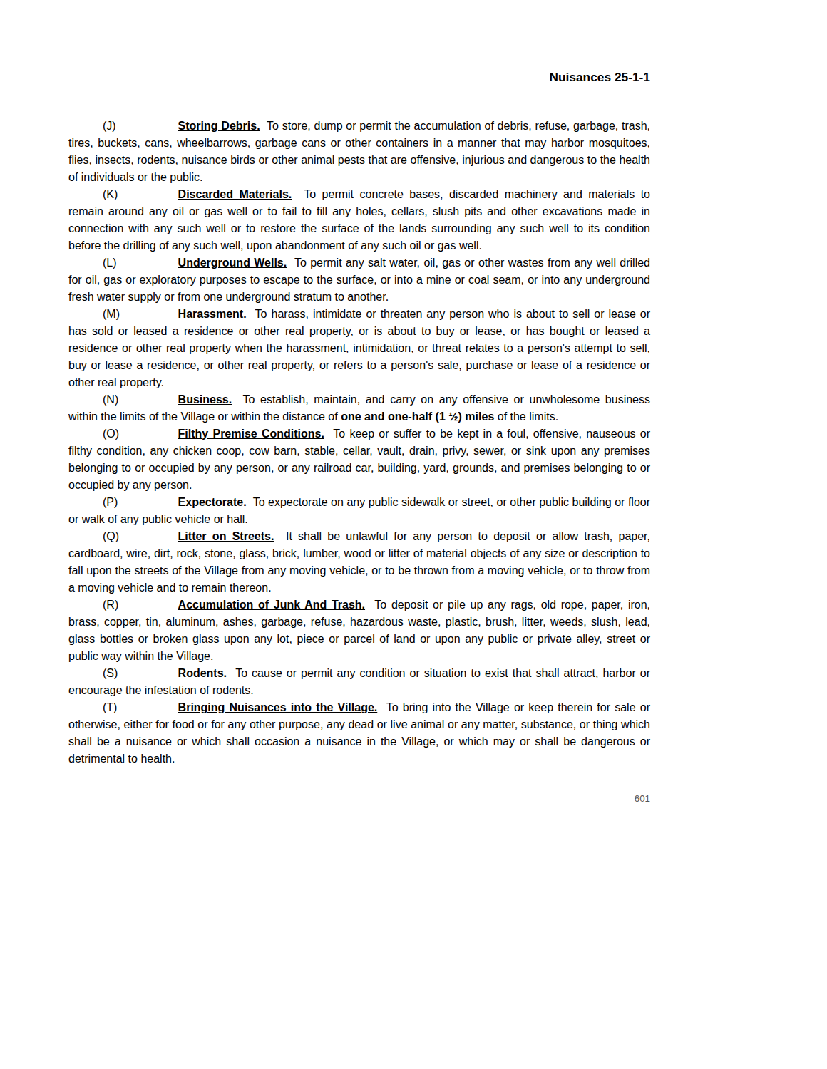Nuisances 25-1-1
(J) Storing Debris. To store, dump or permit the accumulation of debris, refuse, garbage, trash, tires, buckets, cans, wheelbarrows, garbage cans or other containers in a manner that may harbor mosquitoes, flies, insects, rodents, nuisance birds or other animal pests that are offensive, injurious and dangerous to the health of individuals or the public.
(K) Discarded Materials. To permit concrete bases, discarded machinery and materials to remain around any oil or gas well or to fail to fill any holes, cellars, slush pits and other excavations made in connection with any such well or to restore the surface of the lands surrounding any such well to its condition before the drilling of any such well, upon abandonment of any such oil or gas well.
(L) Underground Wells. To permit any salt water, oil, gas or other wastes from any well drilled for oil, gas or exploratory purposes to escape to the surface, or into a mine or coal seam, or into any underground fresh water supply or from one underground stratum to another.
(M) Harassment. To harass, intimidate or threaten any person who is about to sell or lease or has sold or leased a residence or other real property, or is about to buy or lease, or has bought or leased a residence or other real property when the harassment, intimidation, or threat relates to a person's attempt to sell, buy or lease a residence, or other real property, or refers to a person's sale, purchase or lease of a residence or other real property.
(N) Business. To establish, maintain, and carry on any offensive or unwholesome business within the limits of the Village or within the distance of one and one-half (1 ½) miles of the limits.
(O) Filthy Premise Conditions. To keep or suffer to be kept in a foul, offensive, nauseous or filthy condition, any chicken coop, cow barn, stable, cellar, vault, drain, privy, sewer, or sink upon any premises belonging to or occupied by any person, or any railroad car, building, yard, grounds, and premises belonging to or occupied by any person.
(P) Expectorate. To expectorate on any public sidewalk or street, or other public building or floor or walk of any public vehicle or hall.
(Q) Litter on Streets. It shall be unlawful for any person to deposit or allow trash, paper, cardboard, wire, dirt, rock, stone, glass, brick, lumber, wood or litter of material objects of any size or description to fall upon the streets of the Village from any moving vehicle, or to be thrown from a moving vehicle, or to throw from a moving vehicle and to remain thereon.
(R) Accumulation of Junk And Trash. To deposit or pile up any rags, old rope, paper, iron, brass, copper, tin, aluminum, ashes, garbage, refuse, hazardous waste, plastic, brush, litter, weeds, slush, lead, glass bottles or broken glass upon any lot, piece or parcel of land or upon any public or private alley, street or public way within the Village.
(S) Rodents. To cause or permit any condition or situation to exist that shall attract, harbor or encourage the infestation of rodents.
(T) Bringing Nuisances into the Village. To bring into the Village or keep therein for sale or otherwise, either for food or for any other purpose, any dead or live animal or any matter, substance, or thing which shall be a nuisance or which shall occasion a nuisance in the Village, or which may or shall be dangerous or detrimental to health.
601